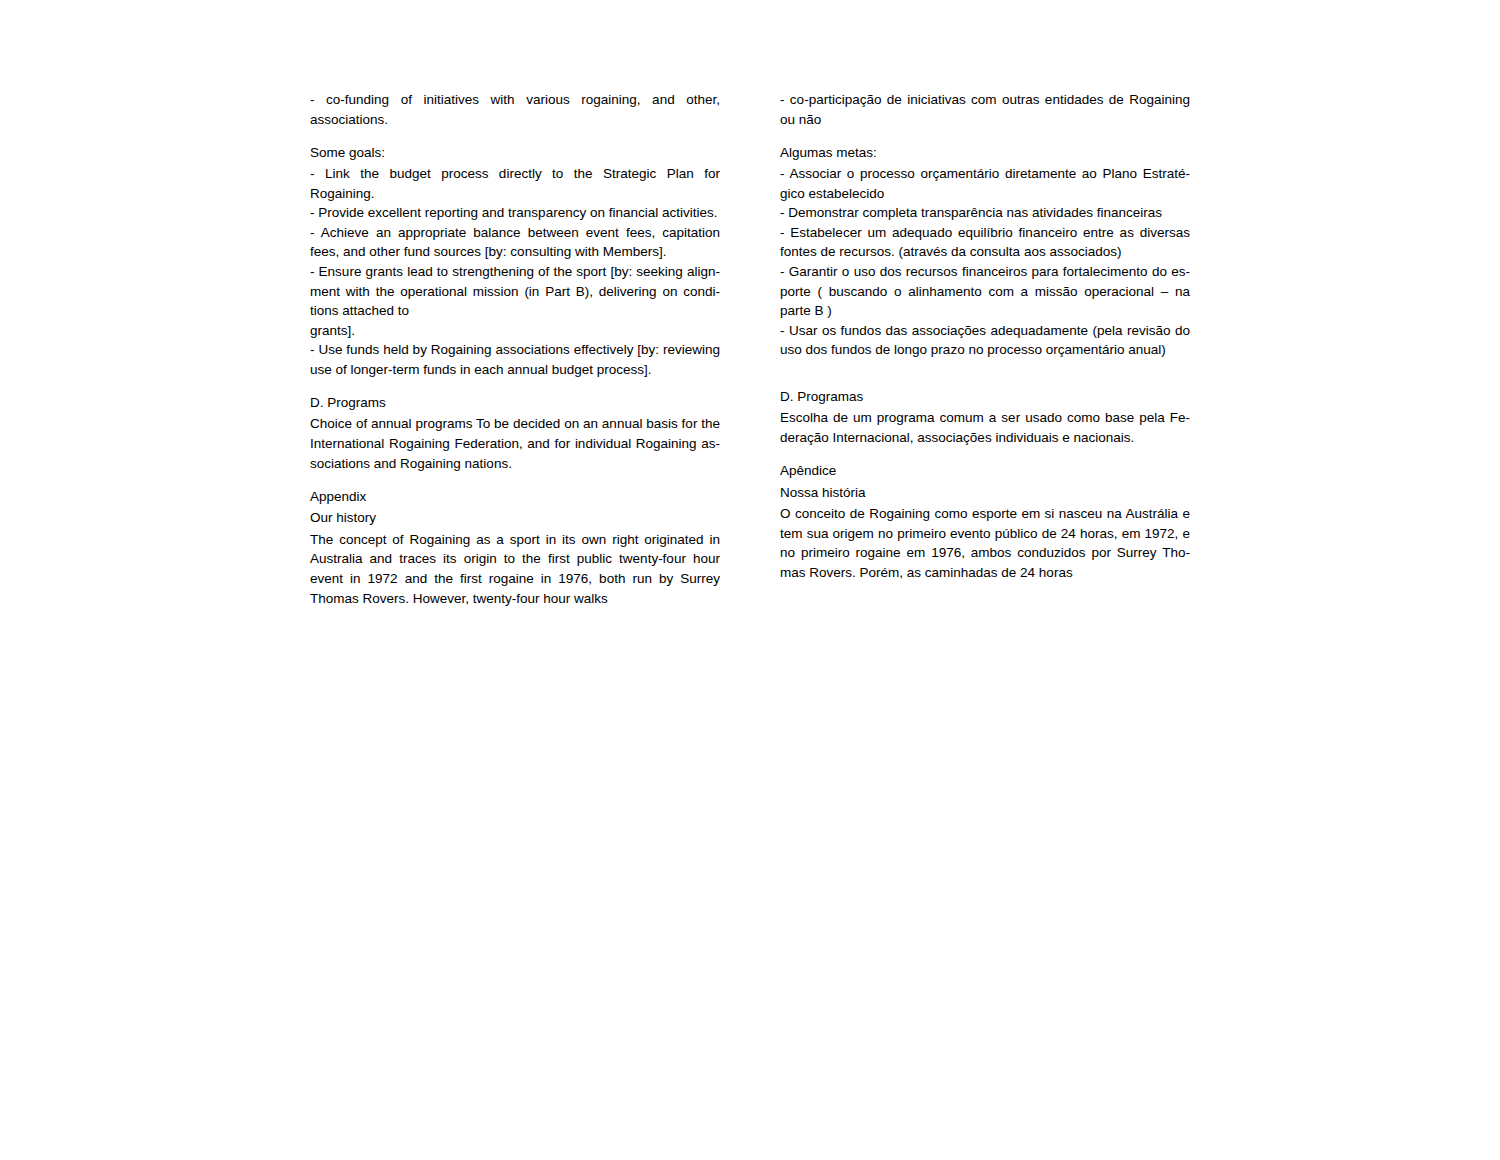- co-funding of initiatives with various rogaining, and other, associations.
Some goals:
- Link the budget process directly to the Strategic Plan for Rogaining.
- Provide excellent reporting and transparency on financial activities.
- Achieve an appropriate balance between event fees, capitation fees, and other fund sources [by: consulting with Members].
- Ensure grants lead to strengthening of the sport [by: seeking alignment with the operational mission (in Part B), delivering on conditions attached to
grants].
- Use funds held by Rogaining associations effectively [by: reviewing use of longer-term funds in each annual budget process].
D. Programs
Choice of annual programs To be decided on an annual basis for the International Rogaining Federation, and for individual Rogaining associations and Rogaining nations.
Appendix
Our history
The concept of Rogaining as a sport in its own right originated in Australia and traces its origin to the first public twenty-four hour event in 1972 and the first rogaine in 1976, both run by Surrey Thomas Rovers. However, twenty-four hour walks
- co-participação de iniciativas com outras entidades de Rogaining ou não
Algumas metas:
- Associar o processo orçamentário diretamente ao Plano Estratégico estabelecido
- Demonstrar completa transparência nas atividades financeiras
- Estabelecer um adequado equilíbrio financeiro entre as diversas fontes de recursos. (através da consulta aos associados)
- Garantir o uso dos recursos financeiros para fortalecimento do esporte ( buscando o alinhamento com a missão operacional – na parte B )
- Usar os fundos das associações adequadamente (pela revisão do uso dos fundos de longo prazo no processo orçamentário anual)
D. Programas
Escolha de um programa comum a ser usado como base pela Federação Internacional, associações individuais e nacionais.
Apêndice
Nossa história
O conceito de Rogaining como esporte em si nasceu na Austrália e tem sua origem no primeiro evento público de 24 horas, em 1972, e no primeiro rogaine em 1976, ambos conduzidos por Surrey Thomas Rovers. Porém, as caminhadas de 24 horas